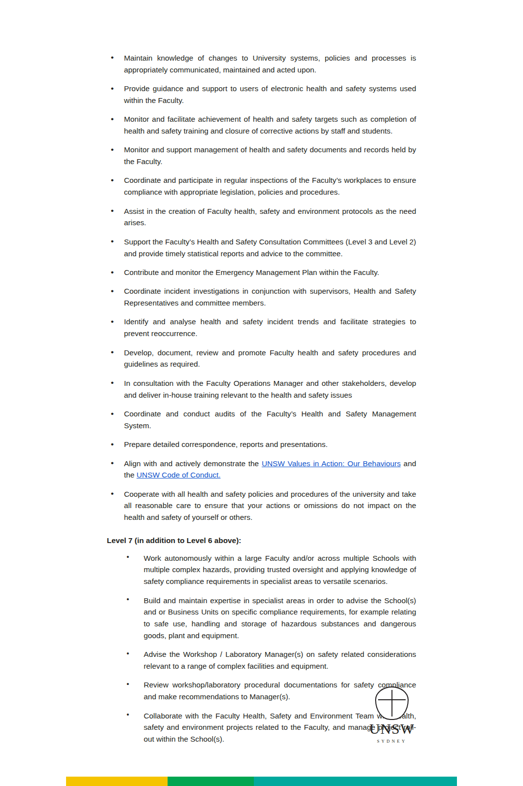Maintain knowledge of changes to University systems, policies and processes is appropriately communicated, maintained and acted upon.
Provide guidance and support to users of electronic health and safety systems used within the Faculty.
Monitor and facilitate achievement of health and safety targets such as completion of health and safety training and closure of corrective actions by staff and students.
Monitor and support management of health and safety documents and records held by the Faculty.
Coordinate and participate in regular inspections of the Faculty’s workplaces to ensure compliance with appropriate legislation, policies and procedures.
Assist in the creation of Faculty health, safety and environment protocols as the need arises.
Support the Faculty’s Health and Safety Consultation Committees (Level 3 and Level 2) and provide timely statistical reports and advice to the committee.
Contribute and monitor the Emergency Management Plan within the Faculty.
Coordinate incident investigations in conjunction with supervisors, Health and Safety Representatives and committee members.
Identify and analyse health and safety incident trends and facilitate strategies to prevent reoccurrence.
Develop, document, review and promote Faculty health and safety procedures and guidelines as required.
In consultation with the Faculty Operations Manager and other stakeholders, develop and deliver in-house training relevant to the health and safety issues
Coordinate and conduct audits of the Faculty’s Health and Safety Management System.
Prepare detailed correspondence, reports and presentations.
Align with and actively demonstrate the UNSW Values in Action: Our Behaviours and the UNSW Code of Conduct.
Cooperate with all health and safety policies and procedures of the university and take all reasonable care to ensure that your actions or omissions do not impact on the health and safety of yourself or others.
Level 7 (in addition to Level 6 above):
Work autonomously within a large Faculty and/or across multiple Schools with multiple complex hazards, providing trusted oversight and applying knowledge of safety compliance requirements in specialist areas to versatile scenarios.
Build and maintain expertise in specialist areas in order to advise the School(s) and or Business Units on specific compliance requirements, for example relating to safe use, handling and storage of hazardous substances and dangerous goods, plant and equipment.
Advise the Workshop / Laboratory Manager(s) on safety related considerations relevant to a range of complex facilities and equipment.
Review workshop/laboratory procedural documentations for safety compliance and make recommendations to Manager(s).
Collaborate with the Faculty Health, Safety and Environment Team with health, safety and environment projects related to the Faculty, and manage project roll-out within the School(s).
UNSW
SYDNEY